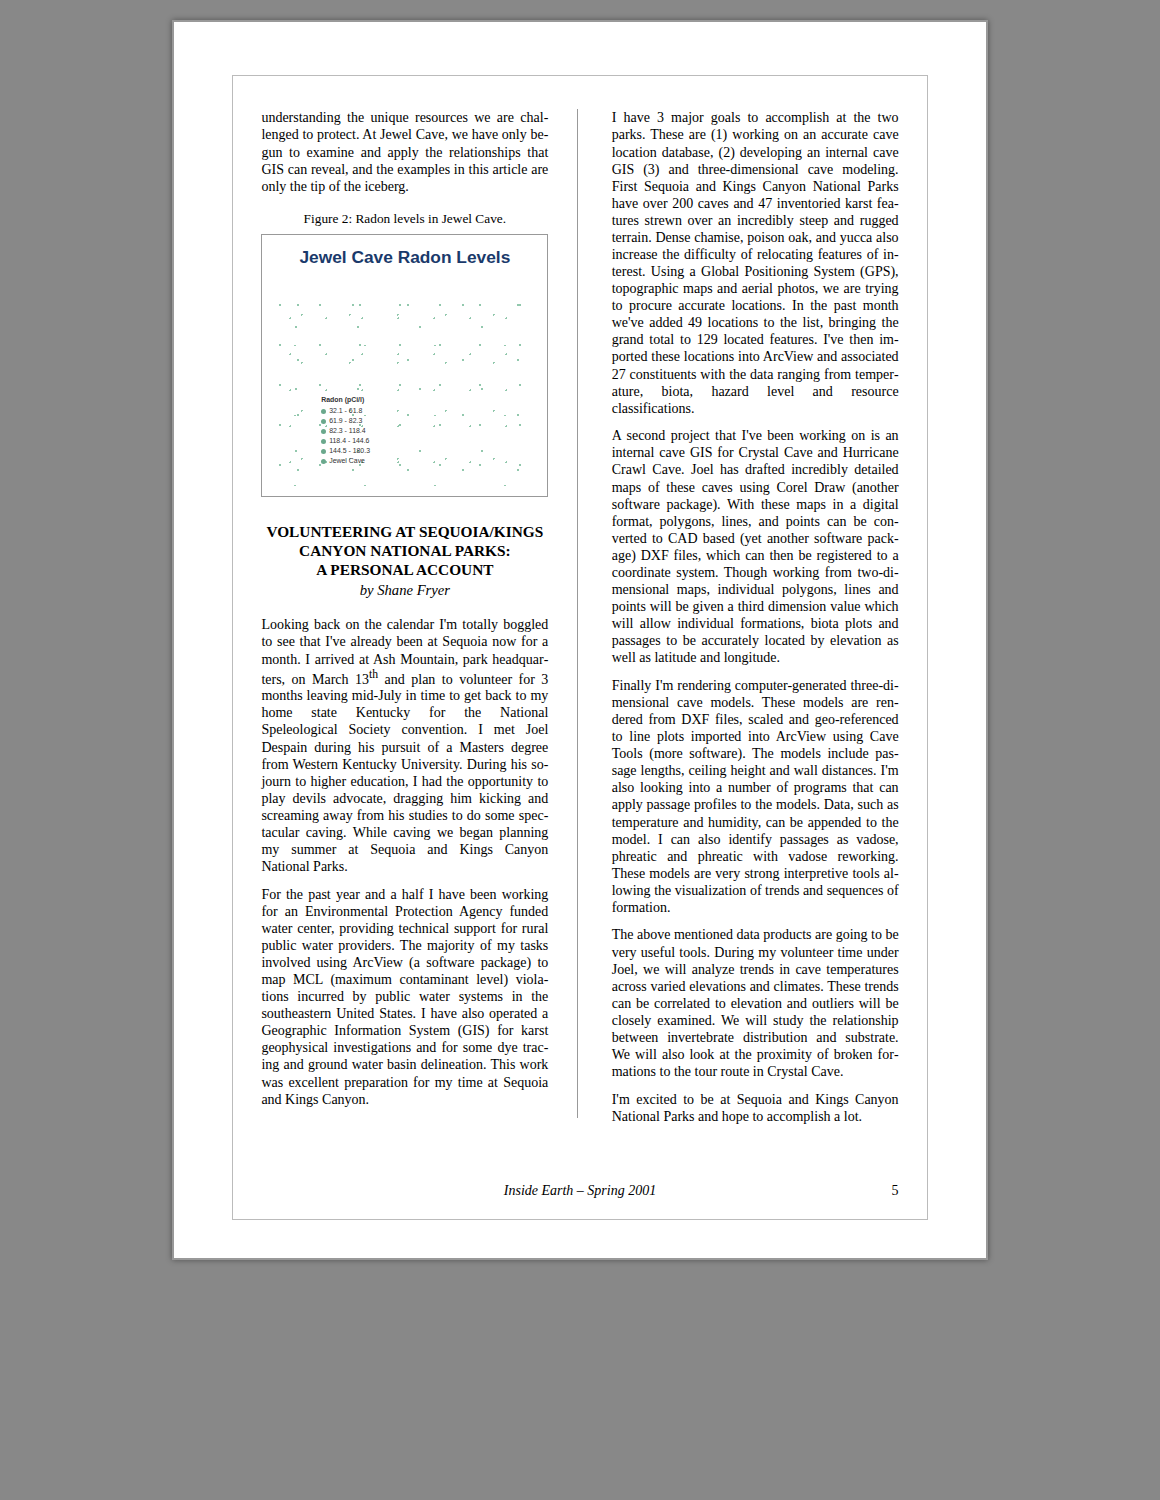understanding the unique resources we are challenged to protect. At Jewel Cave, we have only begun to examine and apply the relationships that GIS can reveal, and the examples in this article are only the tip of the iceberg.
Figure 2: Radon levels in Jewel Cave.
Jewel Cave Radon Levels
Radon (pCi/l)
32.1 - 61.8
61.9 - 82.3
82.3 - 118.4
118.4 - 144.6
144.5 - 180.3
Jewel Cave
Volunteering at Sequoia/Kings Canyon National Parks:
A Personal Account
by Shane Fryer
Looking back on the calendar I'm totally boggled to see that I've already been at Sequoia now for a month. I arrived at Ash Mountain, park headquarters, on March 13th and plan to volunteer for 3 months leaving mid-July in time to get back to my home state Kentucky for the National Speleological Society convention. I met Joel Despain during his pursuit of a Masters degree from Western Kentucky University. During his sojourn to higher education, I had the opportunity to play devils advocate, dragging him kicking and screaming away from his studies to do some spectacular caving. While caving we began planning my summer at Sequoia and Kings Canyon National Parks.
For the past year and a half I have been working for an Environmental Protection Agency funded water center, providing technical support for rural public water providers. The majority of my tasks involved using ArcView (a software package) to map MCL (maximum contaminant level) violations incurred by public water systems in the southeastern United States. I have also operated a Geographic Information System (GIS) for karst geophysical investigations and for some dye tracing and ground water basin delineation. This work was excellent preparation for my time at Sequoia and Kings Canyon.
I have 3 major goals to accomplish at the two parks. These are (1) working on an accurate cave location database, (2) developing an internal cave GIS (3) and three-dimensional cave modeling. First Sequoia and Kings Canyon National Parks have over 200 caves and 47 inventoried karst features strewn over an incredibly steep and rugged terrain. Dense chamise, poison oak, and yucca also increase the difficulty of relocating features of interest. Using a Global Positioning System (GPS), topographic maps and aerial photos, we are trying to procure accurate locations. In the past month we've added 49 locations to the list, bringing the grand total to 129 located features. I've then imported these locations into ArcView and associated 27 constituents with the data ranging from temperature, biota, hazard level and resource classifications.
A second project that I've been working on is an internal cave GIS for Crystal Cave and Hurricane Crawl Cave. Joel has drafted incredibly detailed maps of these caves using Corel Draw (another software package). With these maps in a digital format, polygons, lines, and points can be converted to CAD based (yet another software package) DXF files, which can then be registered to a coordinate system. Though working from two-dimensional maps, individual polygons, lines and points will be given a third dimension value which will allow individual formations, biota plots and passages to be accurately located by elevation as well as latitude and longitude.
Finally I'm rendering computer-generated three-dimensional cave models. These models are rendered from DXF files, scaled and geo-referenced to line plots imported into ArcView using Cave Tools (more software). The models include passage lengths, ceiling height and wall distances. I'm also looking into a number of programs that can apply passage profiles to the models. Data, such as temperature and humidity, can be appended to the model. I can also identify passages as vadose, phreatic and phreatic with vadose reworking. These models are very strong interpretive tools allowing the visualization of trends and sequences of formation.
The above mentioned data products are going to be very useful tools. During my volunteer time under Joel, we will analyze trends in cave temperatures across varied elevations and climates. These trends can be correlated to elevation and outliers will be closely examined. We will study the relationship between invertebrate distribution and substrate. We will also look at the proximity of broken formations to the tour route in Crystal Cave.
I'm excited to be at Sequoia and Kings Canyon National Parks and hope to accomplish a lot.
Inside Earth – Spring 2001 5